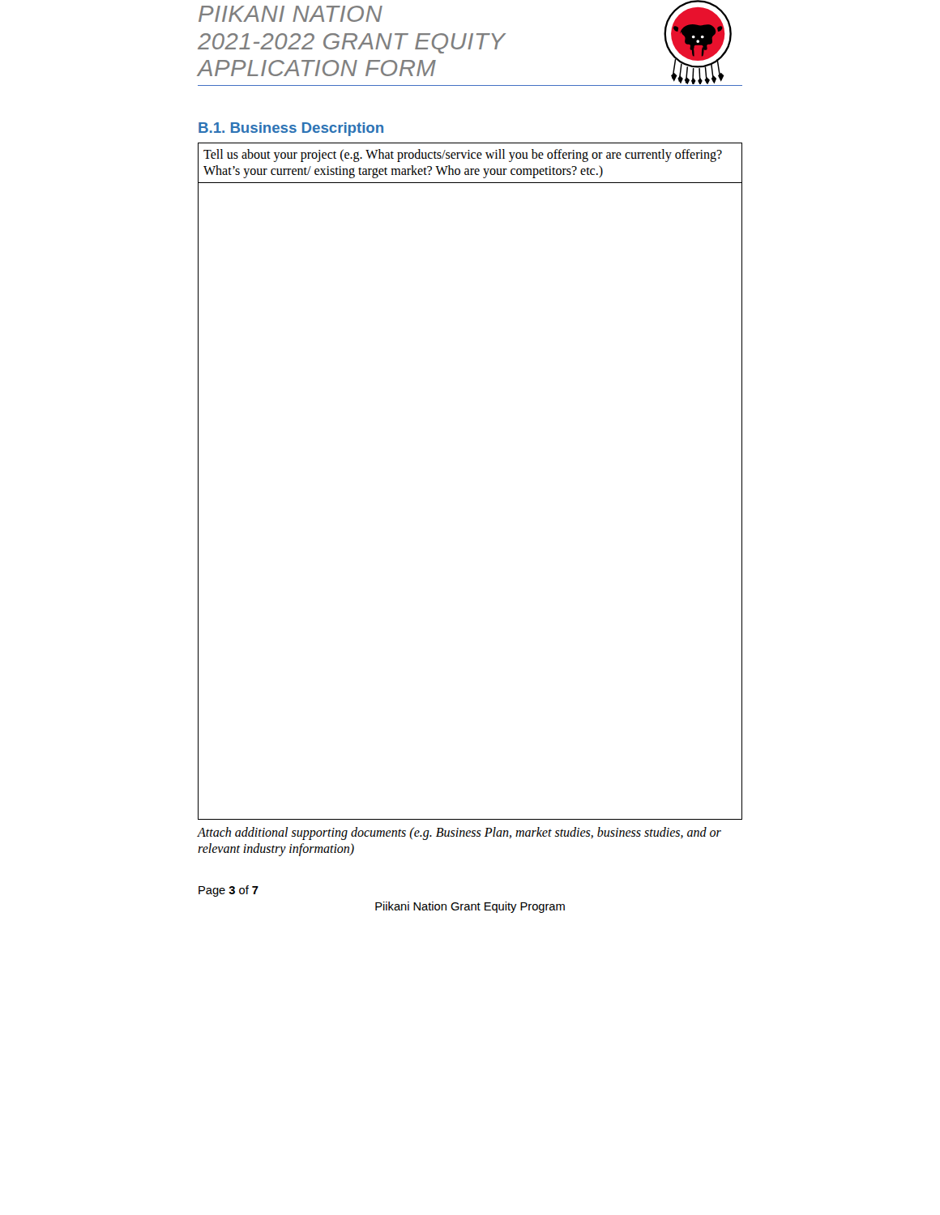PIIKANI NATION
2021-2022 GRANT EQUITY APPLICATION FORM
B.1. Business Description
| Tell us about your project (e.g. What products/service will you be offering or are currently offering? What’s your current/ existing target market? Who are your competitors? etc.) |
Attach additional supporting documents (e.g. Business Plan, market studies, business studies, and or relevant industry information)
Page 3 of 7
Piikani Nation Grant Equity Program